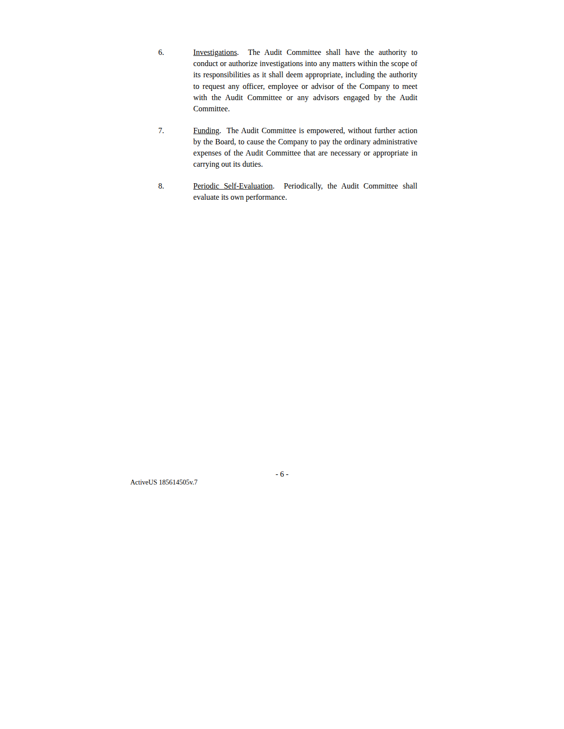6. Investigations. The Audit Committee shall have the authority to conduct or authorize investigations into any matters within the scope of its responsibilities as it shall deem appropriate, including the authority to request any officer, employee or advisor of the Company to meet with the Audit Committee or any advisors engaged by the Audit Committee.
7. Funding. The Audit Committee is empowered, without further action by the Board, to cause the Company to pay the ordinary administrative expenses of the Audit Committee that are necessary or appropriate in carrying out its duties.
8. Periodic Self-Evaluation. Periodically, the Audit Committee shall evaluate its own performance.
- 6 -
ActiveUS 185614505v.7